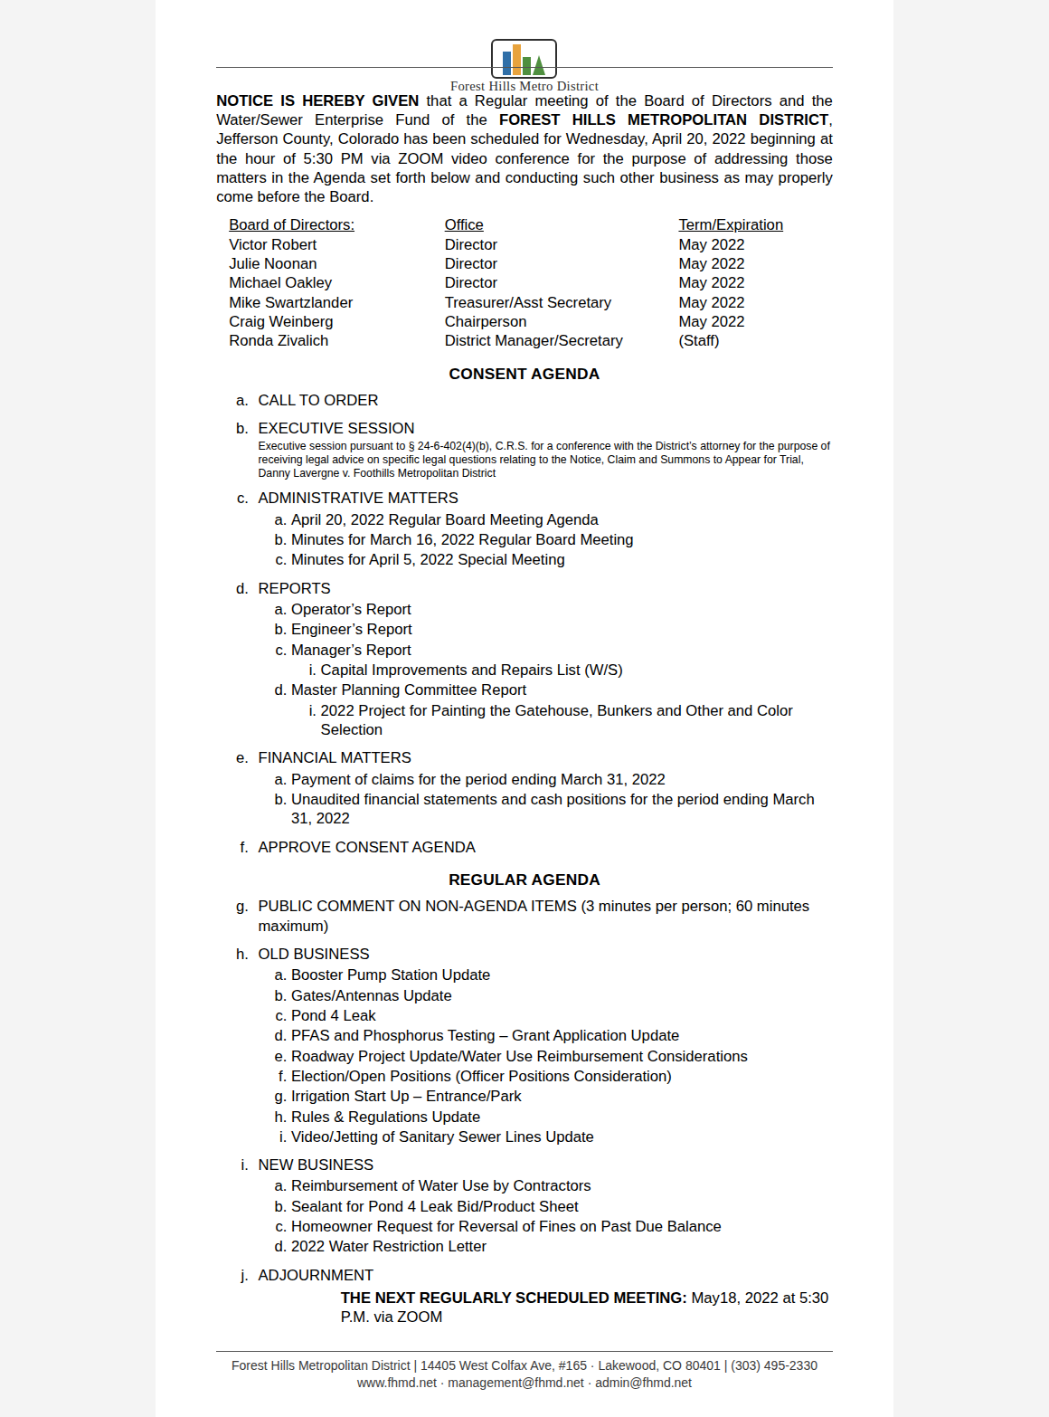Forest Hills Metro District
NOTICE IS HEREBY GIVEN that a Regular meeting of the Board of Directors and the Water/Sewer Enterprise Fund of the FOREST HILLS METROPOLITAN DISTRICT, Jefferson County, Colorado has been scheduled for Wednesday, April 20, 2022 beginning at the hour of 5:30 PM via ZOOM video conference for the purpose of addressing those matters in the Agenda set forth below and conducting such other business as may properly come before the Board.
| Board of Directors: | Office | Term/Expiration |
| --- | --- | --- |
| Victor Robert | Director | May 2022 |
| Julie Noonan | Director | May 2022 |
| Michael Oakley | Director | May 2022 |
| Mike Swartzlander | Treasurer/Asst Secretary | May 2022 |
| Craig Weinberg | Chairperson | May 2022 |
| Ronda Zivalich | District Manager/Secretary | (Staff) |
CONSENT AGENDA
CALL TO ORDER
EXECUTIVE SESSION
Executive session pursuant to § 24-6-402(4)(b), C.R.S. for a conference with the District’s attorney for the purpose of receiving legal advice on specific legal questions relating to the Notice, Claim and Summons to Appear for Trial, Danny Lavergne v. Foothills Metropolitan District
ADMINISTRATIVE MATTERS
April 20, 2022 Regular Board Meeting Agenda
Minutes for March 16, 2022 Regular Board Meeting
Minutes for April 5, 2022 Special Meeting
REPORTS
Operator’s Report
Engineer’s Report
Manager’s Report
Capital Improvements and Repairs List (W/S)
Master Planning Committee Report
2022 Project for Painting the Gatehouse, Bunkers and Other and Color Selection
FINANCIAL MATTERS
Payment of claims for the period ending March 31, 2022
Unaudited financial statements and cash positions for the period ending March 31, 2022
APPROVE CONSENT AGENDA
REGULAR AGENDA
PUBLIC COMMENT ON NON-AGENDA ITEMS (3 minutes per person; 60 minutes maximum)
OLD BUSINESS
Booster Pump Station Update
Gates/Antennas Update
Pond 4 Leak
PFAS and Phosphorus Testing – Grant Application Update
Roadway Project Update/Water Use Reimbursement Considerations
Election/Open Positions (Officer Positions Consideration)
Irrigation Start Up – Entrance/Park
Rules & Regulations Update
Video/Jetting of Sanitary Sewer Lines Update
NEW BUSINESS
Reimbursement of Water Use by Contractors
Sealant for Pond 4 Leak Bid/Product Sheet
Homeowner Request for Reversal of Fines on Past Due Balance
2022 Water Restriction Letter
ADJOURNMENT
THE NEXT REGULARLY SCHEDULED MEETING: May18, 2022 at 5:30 P.M. via ZOOM
Forest Hills Metropolitan District | 14405 West Colfax Ave, #165 · Lakewood, CO 80401 | (303) 495-2330
www.fhmd.net · management@fhmd.net · admin@fhmd.net